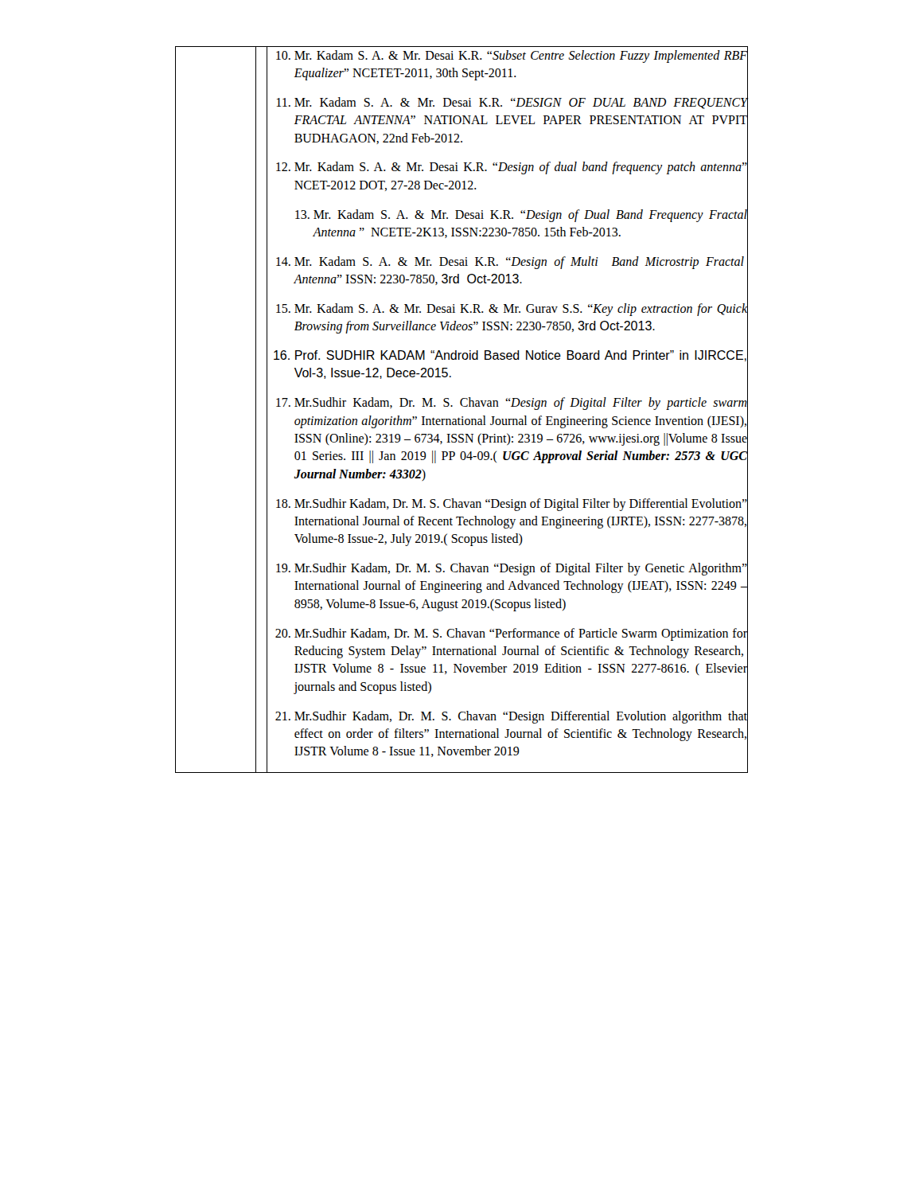| | | Mr. Kadam S. A. & Mr. Desai K.R. “ Subset Centre Selection Fuzzy Implemented RBF Equalizer ” NCETET-2011, 30th Sept-2011. Mr. Kadam S. A. & Mr. Desai K.R. “ Design of dual band frequency fractal antenna ” NATIONAL LEVEL PAPER PRESENTATION AT PVPIT BUDHAGAON, 22nd Feb-2012. Mr. Kadam S. A. & Mr. Desai K.R. “ Design of dual band frequency patch antenna ” NCET-2012 DOT, 27-28 Dec-2012. Mr. Kadam S. A. & Mr. Desai K.R. “ Design of Dual Band Frequency Fractal Antenna ” NCETE-2K13, ISSN:2230-7850. 15th Feb-2013. Mr. Kadam S. A. & Mr. Desai K.R. “ Design of Multi Band Microstrip Fractal Antenna ” ISSN: 2230-7850, 3rd Oct-2013. Mr. Kadam S. A. & Mr. Desai K.R. & Mr. Gurav S.S. “ Key clip extraction for Quick Browsing from Surveillance Videos ” ISSN: 2230-7850, 3rd Oct-2013. Prof. SUDHIR KADAM “Android Based Notice Board And Printer” in IJIRCCE, Vol-3, Issue-12, Dece-2015. Mr.Sudhir Kadam, Dr. M. S. Chavan “ Design of Digital Filter by particle swarm optimization algorithm ” International Journal of Engineering Science Invention (IJESI), ISSN (Online): 2319 – 6734, ISSN (Print): 2319 – 6726, www.ijesi.org //Volume 8 Issue 01 Series. III // Jan 2019 // PP 04-09.( UGC Approval Serial Number: 2573 & UGC Journal Number: 43302 ) Mr.Sudhir Kadam, Dr. M. S. Chavan “Design of Digital Filter by Differential Evolution” International Journal of Recent Technology and Engineering (IJRTE), ISSN: 2277-3878, Volume-8 Issue-2, July 2019.( Scopus listed) Mr.Sudhir Kadam, Dr. M. S. Chavan “Design of Digital Filter by Genetic Algorithm” International Journal of Engineering and Advanced Technology (IJEAT), ISSN: 2249 – 8958, Volume-8 Issue-6, August 2019.(Scopus listed) Mr.Sudhir Kadam, Dr. M. S. Chavan “Performance of Particle Swarm Optimization for Reducing System Delay” International Journal of Scientific & Technology Research, IJSTR Volume 8 - Issue 11, November 2019 Edition - ISSN 2277-8616. ( Elsevier journals and Scopus listed) Mr.Sudhir Kadam, Dr. M. S. Chavan “Design Differential Evolution algorithm that effect on order of filters” International Journal of Scientific & Technology Research, IJSTR Volume 8 - Issue 11, November 2019 |